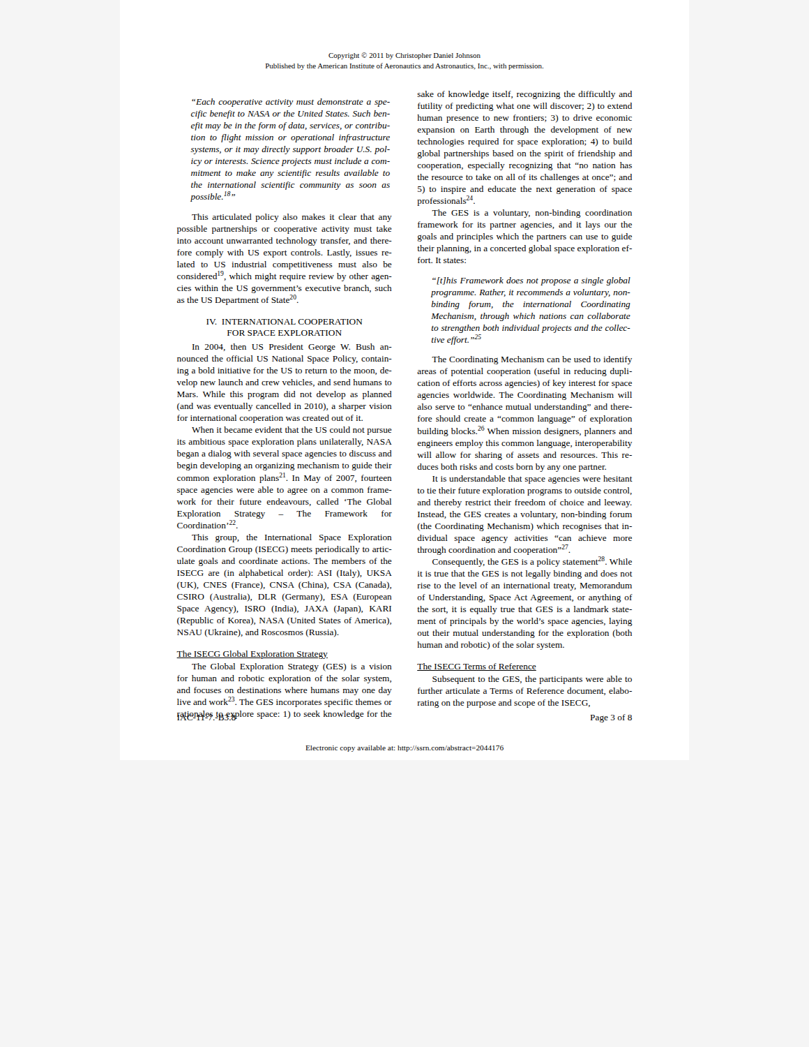Copyright © 2011 by Christopher Daniel Johnson
Published by the American Institute of Aeronautics and Astronautics, Inc., with permission.
“Each cooperative activity must demonstrate a specific benefit to NASA or the United States. Such benefit may be in the form of data, services, or contribution to flight mission or operational infrastructure systems, or it may directly support broader U.S. policy or interests. Science projects must include a commitment to make any scientific results available to the international scientific community as soon as possible.18”
This articulated policy also makes it clear that any possible partnerships or cooperative activity must take into account unwarranted technology transfer, and therefore comply with US export controls. Lastly, issues related to US industrial competitiveness must also be considered19, which might require review by other agencies within the US government’s executive branch, such as the US Department of State20.
IV. International Cooperation
for Space Exploration
In 2004, then US President George W. Bush announced the official US National Space Policy, containing a bold initiative for the US to return to the moon, develop new launch and crew vehicles, and send humans to Mars. While this program did not develop as planned (and was eventually cancelled in 2010), a sharper vision for international cooperation was created out of it.
When it became evident that the US could not pursue its ambitious space exploration plans unilaterally, NASA began a dialog with several space agencies to discuss and begin developing an organizing mechanism to guide their common exploration plans21. In May of 2007, fourteen space agencies were able to agree on a common framework for their future endeavours, called ‘The Global Exploration Strategy – The Framework for Coordination’22.
This group, the International Space Exploration Coordination Group (ISECG) meets periodically to articulate goals and coordinate actions. The members of the ISECG are (in alphabetical order): ASI (Italy), UKSA (UK), CNES (France), CNSA (China), CSA (Canada), CSIRO (Australia), DLR (Germany), ESA (European Space Agency), ISRO (India), JAXA (Japan), KARI (Republic of Korea), NASA (United States of America), NSAU (Ukraine), and Roscosmos (Russia).
The ISECG Global Exploration Strategy
The Global Exploration Strategy (GES) is a vision for human and robotic exploration of the solar system, and focuses on destinations where humans may one day live and work23. The GES incorporates specific themes or rationales to explore space: 1) to seek knowledge for the sake of knowledge itself, recognizing the difficultly and futility of predicting what one will discover; 2) to extend human presence to new frontiers; 3) to drive economic expansion on Earth through the development of new technologies required for space exploration; 4) to build global partnerships based on the spirit of friendship and cooperation, especially recognizing that “no nation has the resource to take on all of its challenges at once”; and 5) to inspire and educate the next generation of space professionals24.
The GES is a voluntary, non-binding coordination framework for its partner agencies, and it lays our the goals and principles which the partners can use to guide their planning, in a concerted global space exploration effort. It states:
“[t]his Framework does not propose a single global programme. Rather, it recommends a voluntary, non-binding forum, the international Coordinating Mechanism, through which nations can collaborate to strengthen both individual projects and the collective effort.”25
The Coordinating Mechanism can be used to identify areas of potential cooperation (useful in reducing duplication of efforts across agencies) of key interest for space agencies worldwide. The Coordinating Mechanism will also serve to “enhance mutual understanding” and therefore should create a “common language” of exploration building blocks.26 When mission designers, planners and engineers employ this common language, interoperability will allow for sharing of assets and resources. This reduces both risks and costs born by any one partner.
It is understandable that space agencies were hesitant to tie their future exploration programs to outside control, and thereby restrict their freedom of choice and leeway. Instead, the GES creates a voluntary, non-binding forum (the Coordinating Mechanism) which recognises that individual space agency activities “can achieve more through coordination and cooperation”27.
Consequently, the GES is a policy statement28. While it is true that the GES is not legally binding and does not rise to the level of an international treaty, Memorandum of Understanding, Space Act Agreement, or anything of the sort, it is equally true that GES is a landmark statement of principals by the world’s space agencies, laying out their mutual understanding for the exploration (both human and robotic) of the solar system.
The ISECG Terms of Reference
Subsequent to the GES, the participants were able to further articulate a Terms of Reference document, elaborating on the purpose and scope of the ISECG,
IAC-11-7.-B3.8 Page 3 of 8
Electronic copy available at: http://ssrn.com/abstract=2044176